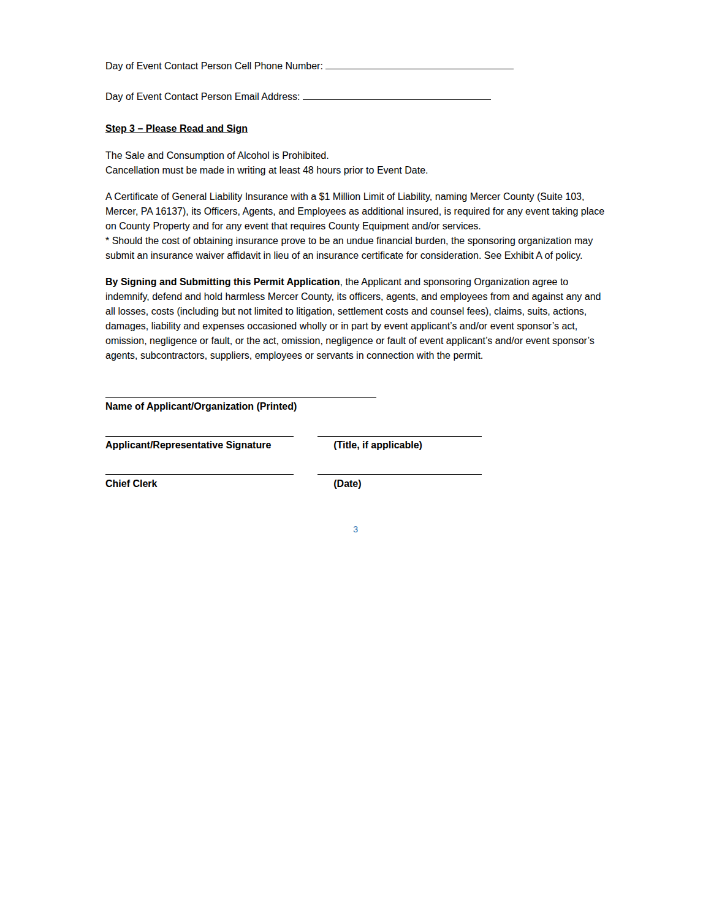Day of Event Contact Person Cell Phone Number:
Day of Event Contact Person Email Address:
Step 3 – Please Read and Sign
The Sale and Consumption of Alcohol is Prohibited.
Cancellation must be made in writing at least 48 hours prior to Event Date.
A Certificate of General Liability Insurance with a $1 Million Limit of Liability, naming Mercer County (Suite 103, Mercer, PA 16137), its Officers, Agents, and Employees as additional insured, is required for any event taking place on County Property and for any event that requires County Equipment and/or services.
* Should the cost of obtaining insurance prove to be an undue financial burden, the sponsoring organization may submit an insurance waiver affidavit in lieu of an insurance certificate for consideration. See Exhibit A of policy.
By Signing and Submitting this Permit Application, the Applicant and sponsoring Organization agree to indemnify, defend and hold harmless Mercer County, its officers, agents, and employees from and against any and all losses, costs (including but not limited to litigation, settlement costs and counsel fees), claims, suits, actions, damages, liability and expenses occasioned wholly or in part by event applicant’s and/or event sponsor’s act, omission, negligence or fault, or the act, omission, negligence or fault of event applicant’s and/or event sponsor’s agents, subcontractors, suppliers, employees or servants in connection with the permit.
Name of Applicant/Organization (Printed)
Applicant/Representative Signature
(Title, if applicable)
Chief Clerk
(Date)
3